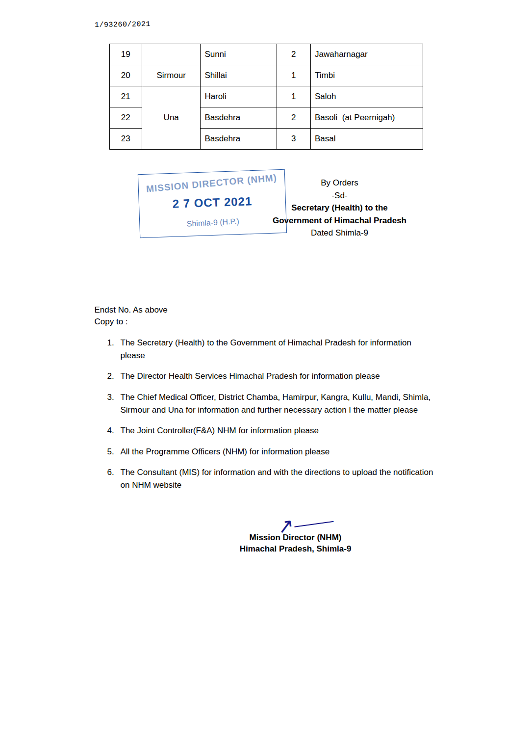1/93260/2021
| 19 | | Sunni | 2 | Jawaharnagar |
| 20 | Sirmour | Shillai | 1 | Timbi |
| 21 | Una | Haroli | 1 | Saloh |
| 22 | Basdehra | 2 | Basoli (at Peernigah) |
| 23 | Basdehra | 3 | Basal |
MISSION DIRECTOR (NHM)
2 7 OCT 2021
Shimla-9 (H.P.)
By Orders
-Sd-
Secretary (Health) to the
Government of Himachal Pradesh
Dated Shimla-9
Endst No. As above
Copy to :
The Secretary (Health) to the Government of Himachal Pradesh for information please
The Director Health Services Himachal Pradesh for information please
The Chief Medical Officer, District Chamba, Hamirpur, Kangra, Kullu, Mandi, Shimla, Sirmour and Una for information and further necessary action I the matter please
The Joint Controller(F&A) NHM for information please
All the Programme Officers (NHM) for information please
The Consultant (MIS) for information and with the directions to upload the notification on NHM website
↗——
Mission Director (NHM)
Himachal Pradesh, Shimla-9